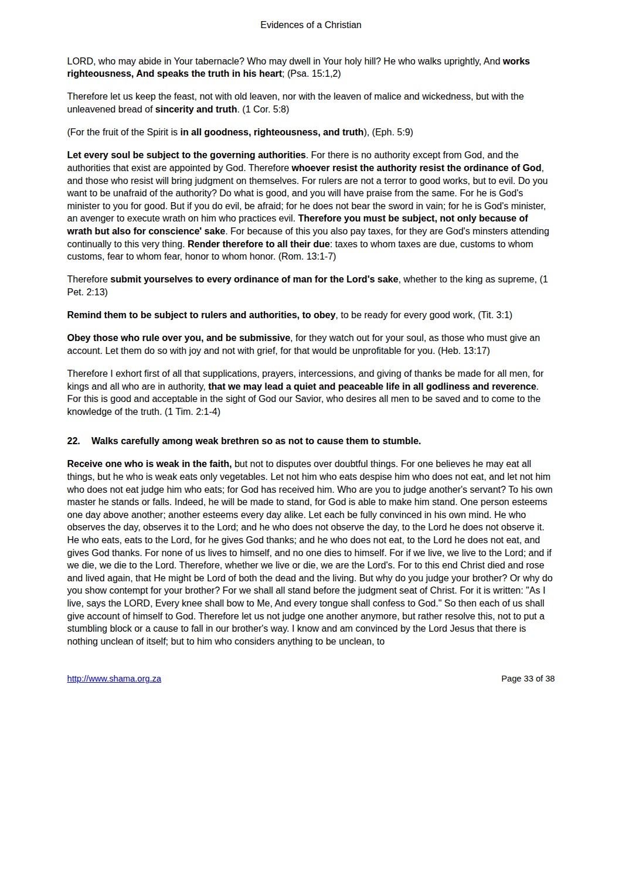Evidences of a Christian
LORD, who may abide in Your tabernacle? Who may dwell in Your holy hill? He who walks uprightly, And works righteousness, And speaks the truth in his heart; (Psa. 15:1,2)
Therefore let us keep the feast, not with old leaven, nor with the leaven of malice and wickedness, but with the unleavened bread of sincerity and truth. (1 Cor. 5:8)
(For the fruit of the Spirit is in all goodness, righteousness, and truth), (Eph. 5:9)
Let every soul be subject to the governing authorities. For there is no authority except from God, and the authorities that exist are appointed by God. Therefore whoever resist the authority resist the ordinance of God, and those who resist will bring judgment on themselves. For rulers are not a terror to good works, but to evil. Do you want to be unafraid of the authority? Do what is good, and you will have praise from the same. For he is God's minister to you for good. But if you do evil, be afraid; for he does not bear the sword in vain; for he is God's minister, an avenger to execute wrath on him who practices evil. Therefore you must be subject, not only because of wrath but also for conscience' sake. For because of this you also pay taxes, for they are God's minsters attending continually to this very thing. Render therefore to all their due: taxes to whom taxes are due, customs to whom customs, fear to whom fear, honor to whom honor. (Rom. 13:1-7)
Therefore submit yourselves to every ordinance of man for the Lord's sake, whether to the king as supreme, (1 Pet. 2:13)
Remind them to be subject to rulers and authorities, to obey, to be ready for every good work, (Tit. 3:1)
Obey those who rule over you, and be submissive, for they watch out for your soul, as those who must give an account. Let them do so with joy and not with grief, for that would be unprofitable for you. (Heb. 13:17)
Therefore I exhort first of all that supplications, prayers, intercessions, and giving of thanks be made for all men, for kings and all who are in authority, that we may lead a quiet and peaceable life in all godliness and reverence. For this is good and acceptable in the sight of God our Savior, who desires all men to be saved and to come to the knowledge of the truth. (1 Tim. 2:1-4)
22. Walks carefully among weak brethren so as not to cause them to stumble.
Receive one who is weak in the faith, but not to disputes over doubtful things. For one believes he may eat all things, but he who is weak eats only vegetables. Let not him who eats despise him who does not eat, and let not him who does not eat judge him who eats; for God has received him. Who are you to judge another's servant? To his own master he stands or falls. Indeed, he will be made to stand, for God is able to make him stand. One person esteems one day above another; another esteems every day alike. Let each be fully convinced in his own mind. He who observes the day, observes it to the Lord; and he who does not observe the day, to the Lord he does not observe it. He who eats, eats to the Lord, for he gives God thanks; and he who does not eat, to the Lord he does not eat, and gives God thanks. For none of us lives to himself, and no one dies to himself. For if we live, we live to the Lord; and if we die, we die to the Lord. Therefore, whether we live or die, we are the Lord's. For to this end Christ died and rose and lived again, that He might be Lord of both the dead and the living. But why do you judge your brother? Or why do you show contempt for your brother? For we shall all stand before the judgment seat of Christ. For it is written: "As I live, says the LORD, Every knee shall bow to Me, And every tongue shall confess to God." So then each of us shall give account of himself to God. Therefore let us not judge one another anymore, but rather resolve this, not to put a stumbling block or a cause to fall in our brother's way. I know and am convinced by the Lord Jesus that there is nothing unclean of itself; but to him who considers anything to be unclean, to
http://www.shama.org.za Page 33 of 38